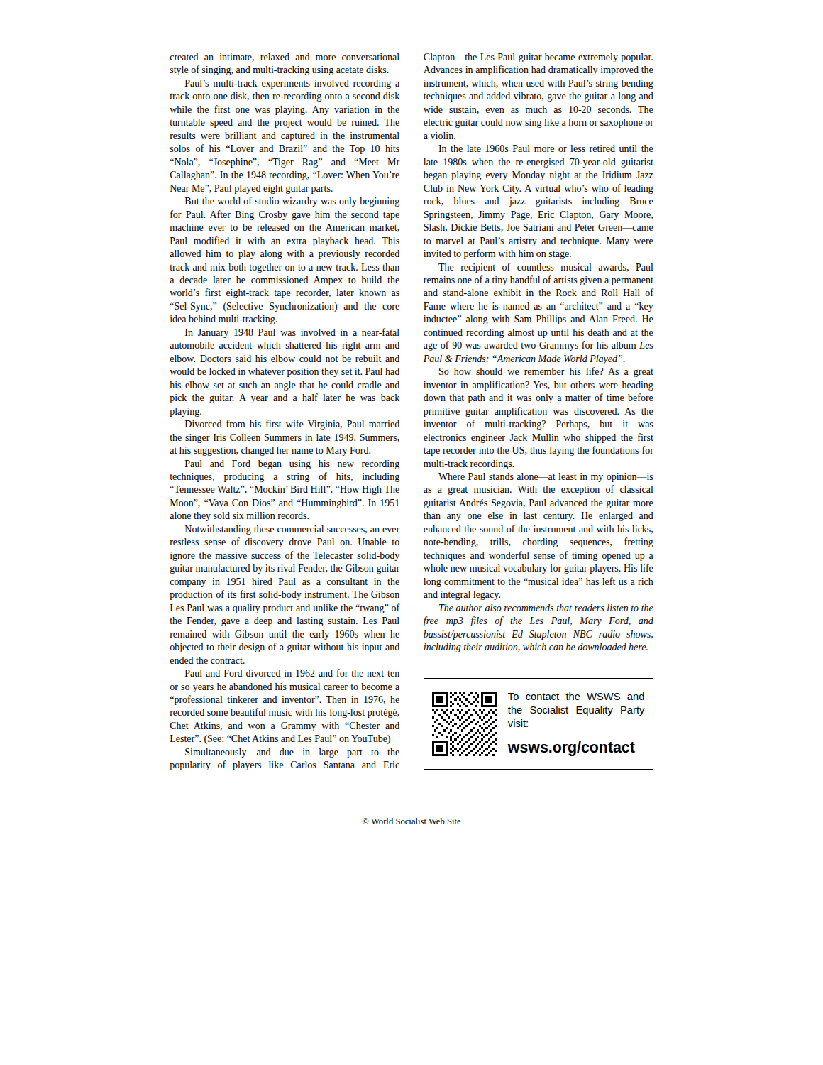created an intimate, relaxed and more conversational style of singing, and multi-tracking using acetate disks.
Paul’s multi-track experiments involved recording a track onto one disk, then re-recording onto a second disk while the first one was playing. Any variation in the turntable speed and the project would be ruined. The results were brilliant and captured in the instrumental solos of his “Lover and Brazil” and the Top 10 hits “Nola”, “Josephine”, “Tiger Rag” and “Meet Mr Callaghan”. In the 1948 recording, “Lover: When You’re Near Me”, Paul played eight guitar parts.
But the world of studio wizardry was only beginning for Paul. After Bing Crosby gave him the second tape machine ever to be released on the American market, Paul modified it with an extra playback head. This allowed him to play along with a previously recorded track and mix both together on to a new track. Less than a decade later he commissioned Ampex to build the world’s first eight-track tape recorder, later known as “Sel-Sync,” (Selective Synchronization) and the core idea behind multi-tracking.
In January 1948 Paul was involved in a near-fatal automobile accident which shattered his right arm and elbow. Doctors said his elbow could not be rebuilt and would be locked in whatever position they set it. Paul had his elbow set at such an angle that he could cradle and pick the guitar. A year and a half later he was back playing.
Divorced from his first wife Virginia, Paul married the singer Iris Colleen Summers in late 1949. Summers, at his suggestion, changed her name to Mary Ford.
Paul and Ford began using his new recording techniques, producing a string of hits, including “Tennessee Waltz”, “Mockin’ Bird Hill”, “How High The Moon”, “Vaya Con Dios” and “Hummingbird”. In 1951 alone they sold six million records.
Notwithstanding these commercial successes, an ever restless sense of discovery drove Paul on. Unable to ignore the massive success of the Telecaster solid-body guitar manufactured by its rival Fender, the Gibson guitar company in 1951 hired Paul as a consultant in the production of its first solid-body instrument. The Gibson Les Paul was a quality product and unlike the “twang” of the Fender, gave a deep and lasting sustain. Les Paul remained with Gibson until the early 1960s when he objected to their design of a guitar without his input and ended the contract.
Paul and Ford divorced in 1962 and for the next ten or so years he abandoned his musical career to become a “professional tinkerer and inventor”. Then in 1976, he recorded some beautiful music with his long-lost protégé, Chet Atkins, and won a Grammy with “Chester and Lester”. (See: “Chet Atkins and Les Paul” on YouTube)
Simultaneously—and due in large part to the popularity of players like Carlos Santana and Eric Clapton—the Les Paul guitar became extremely popular. Advances in amplification had dramatically improved the instrument, which, when used with Paul’s string bending techniques and added vibrato, gave the guitar a long and wide sustain, even as much as 10-20 seconds. The electric guitar could now sing like a horn or saxophone or a violin.
In the late 1960s Paul more or less retired until the late 1980s when the re-energised 70-year-old guitarist began playing every Monday night at the Iridium Jazz Club in New York City. A virtual who’s who of leading rock, blues and jazz guitarists—including Bruce Springsteen, Jimmy Page, Eric Clapton, Gary Moore, Slash, Dickie Betts, Joe Satriani and Peter Green—came to marvel at Paul’s artistry and technique. Many were invited to perform with him on stage.
The recipient of countless musical awards, Paul remains one of a tiny handful of artists given a permanent and stand-alone exhibit in the Rock and Roll Hall of Fame where he is named as an “architect” and a “key inductee” along with Sam Phillips and Alan Freed. He continued recording almost up until his death and at the age of 90 was awarded two Grammys for his album Les Paul & Friends: “American Made World Played”.
So how should we remember his life? As a great inventor in amplification? Yes, but others were heading down that path and it was only a matter of time before primitive guitar amplification was discovered. As the inventor of multi-tracking? Perhaps, but it was electronics engineer Jack Mullin who shipped the first tape recorder into the US, thus laying the foundations for multi-track recordings.
Where Paul stands alone—at least in my opinion—is as a great musician. With the exception of classical guitarist Andrés Segovia, Paul advanced the guitar more than any one else in last century. He enlarged and enhanced the sound of the instrument and with his licks, note-bending, trills, chording sequences, fretting techniques and wonderful sense of timing opened up a whole new musical vocabulary for guitar players. His life long commitment to the “musical idea” has left us a rich and integral legacy.
The author also recommends that readers listen to the free mp3 files of the Les Paul, Mary Ford, and bassist/percussionist Ed Stapleton NBC radio shows, including their audition, which can be downloaded here.
To contact the WSWS and the Socialist Equality Party visit: wsws.org/contact
© World Socialist Web Site